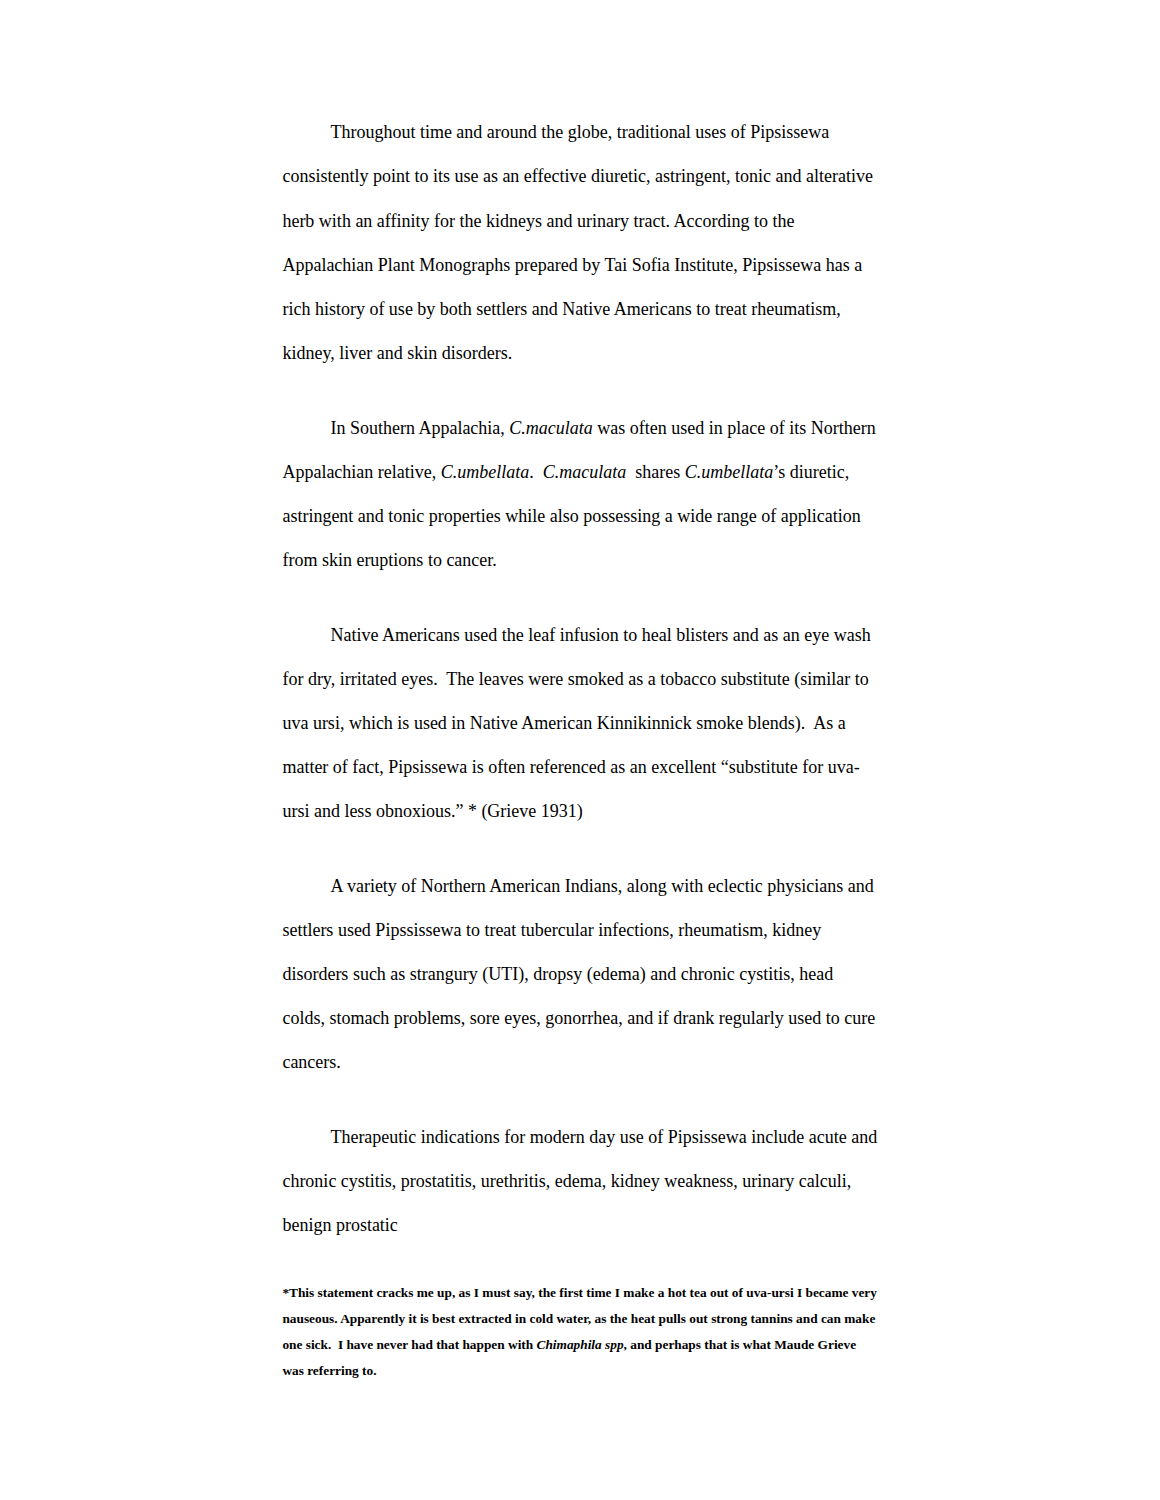Throughout time and around the globe, traditional uses of Pipsissewa consistently point to its use as an effective diuretic, astringent, tonic and alterative herb with an affinity for the kidneys and urinary tract. According to the Appalachian Plant Monographs prepared by Tai Sofia Institute, Pipsissewa has a rich history of use by both settlers and Native Americans to treat rheumatism, kidney, liver and skin disorders.
In Southern Appalachia, C.maculata was often used in place of its Northern Appalachian relative, C.umbellata. C.maculata shares C.umbellata’s diuretic, astringent and tonic properties while also possessing a wide range of application from skin eruptions to cancer.
Native Americans used the leaf infusion to heal blisters and as an eye wash for dry, irritated eyes. The leaves were smoked as a tobacco substitute (similar to uva ursi, which is used in Native American Kinnikinnick smoke blends). As a matter of fact, Pipsissewa is often referenced as an excellent “substitute for uva-ursi and less obnoxious.” * (Grieve 1931)
A variety of Northern American Indians, along with eclectic physicians and settlers used Pipssissewa to treat tubercular infections, rheumatism, kidney disorders such as strangury (UTI), dropsy (edema) and chronic cystitis, head colds, stomach problems, sore eyes, gonorrhea, and if drank regularly used to cure cancers.
Therapeutic indications for modern day use of Pipsissewa include acute and chronic cystitis, prostatitis, urethritis, edema, kidney weakness, urinary calculi, benign prostatic
*This statement cracks me up, as I must say, the first time I make a hot tea out of uva-ursi I became very nauseous. Apparently it is best extracted in cold water, as the heat pulls out strong tannins and can make one sick. I have never had that happen with Chimaphila spp, and perhaps that is what Maude Grieve was referring to.